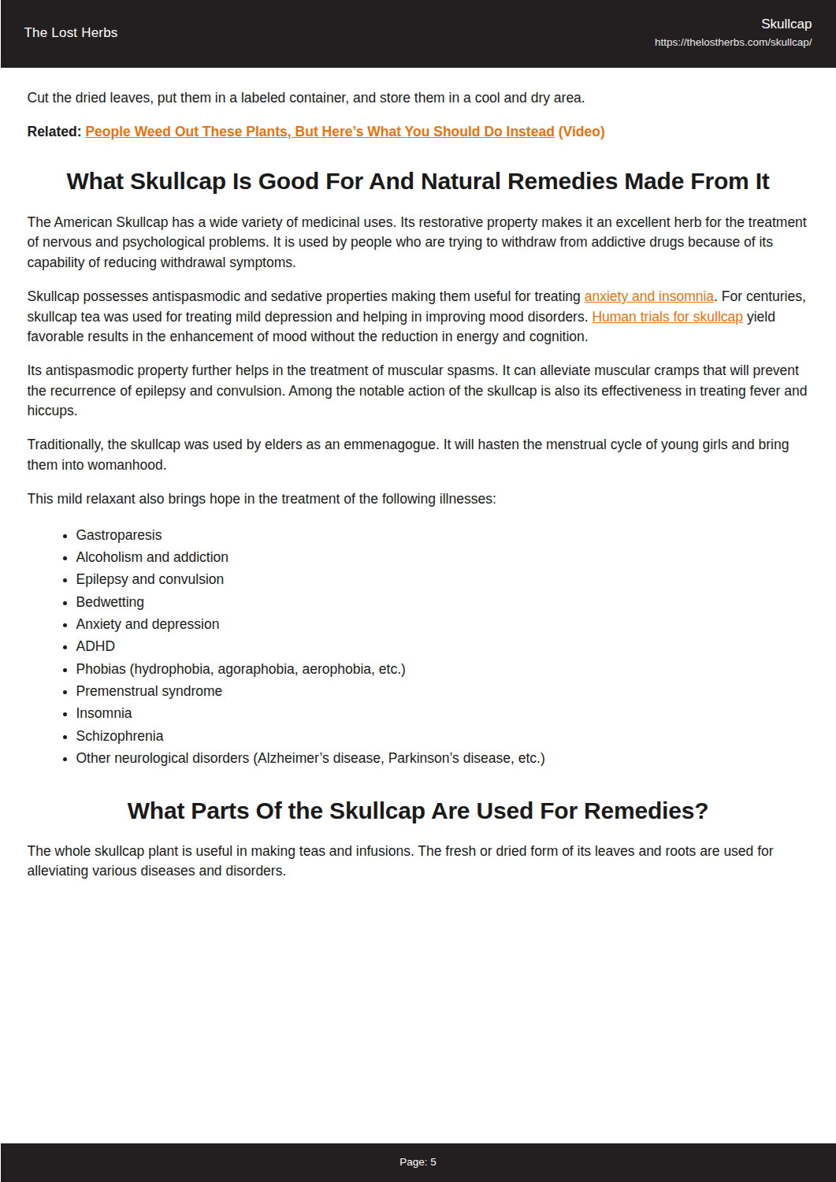The Lost Herbs
Skullcap
https://thelostherbs.com/skullcap/
Cut the dried leaves, put them in a labeled container, and store them in a cool and dry area.
Related: People Weed Out These Plants, But Here’s What You Should Do Instead (Video)
What Skullcap Is Good For And Natural Remedies Made From It
The American Skullcap has a wide variety of medicinal uses. Its restorative property makes it an excellent herb for the treatment of nervous and psychological problems. It is used by people who are trying to withdraw from addictive drugs because of its capability of reducing withdrawal symptoms.
Skullcap possesses antispasmodic and sedative properties making them useful for treating anxiety and insomnia. For centuries, skullcap tea was used for treating mild depression and helping in improving mood disorders. Human trials for skullcap yield favorable results in the enhancement of mood without the reduction in energy and cognition.
Its antispasmodic property further helps in the treatment of muscular spasms. It can alleviate muscular cramps that will prevent the recurrence of epilepsy and convulsion. Among the notable action of the skullcap is also its effectiveness in treating fever and hiccups.
Traditionally, the skullcap was used by elders as an emmenagogue. It will hasten the menstrual cycle of young girls and bring them into womanhood.
This mild relaxant also brings hope in the treatment of the following illnesses:
Gastroparesis
Alcoholism and addiction
Epilepsy and convulsion
Bedwetting
Anxiety and depression
ADHD
Phobias (hydrophobia, agoraphobia, aerophobia, etc.)
Premenstrual syndrome
Insomnia
Schizophrenia
Other neurological disorders (Alzheimer’s disease, Parkinson’s disease, etc.)
What Parts Of the Skullcap Are Used For Remedies?
The whole skullcap plant is useful in making teas and infusions. The fresh or dried form of its leaves and roots are used for alleviating various diseases and disorders.
Page: 5